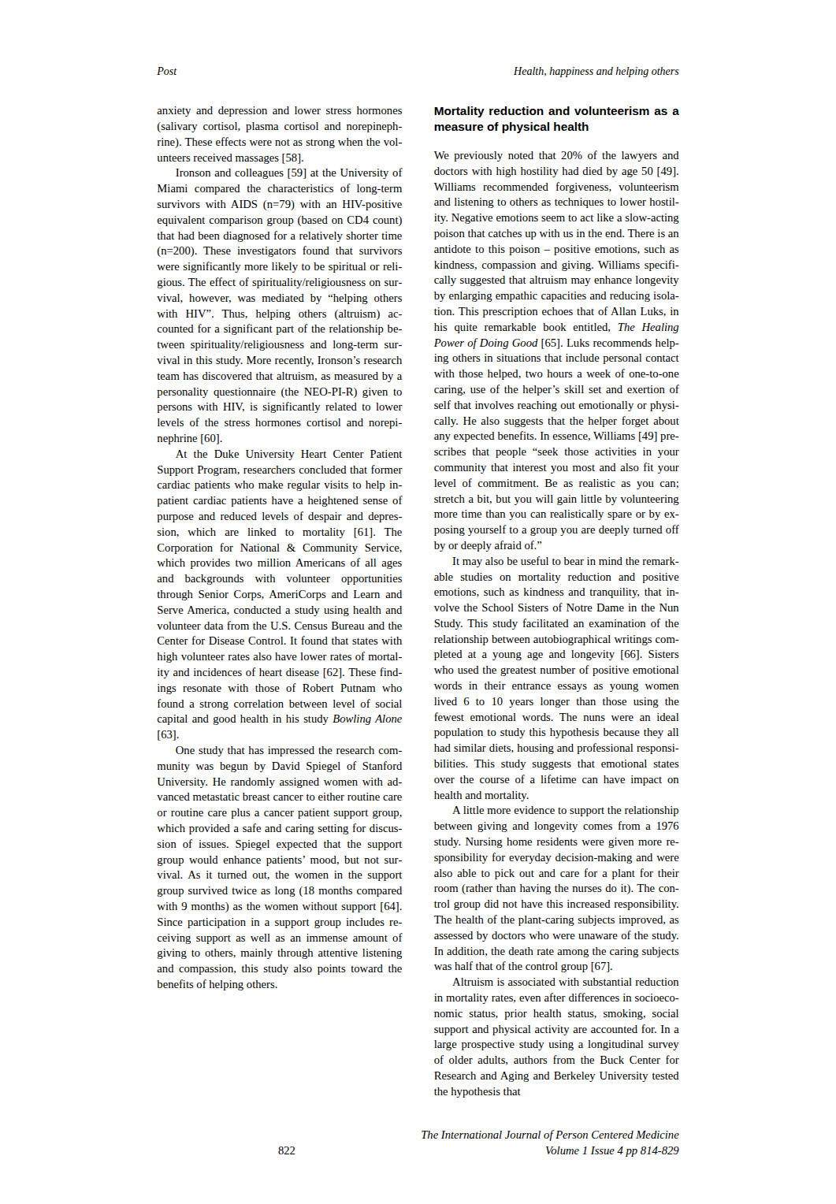Post Health, happiness and helping others
anxiety and depression and lower stress hormones (salivary cortisol, plasma cortisol and norepinephrine). These effects were not as strong when the volunteers received massages [58].
Ironson and colleagues [59] at the University of Miami compared the characteristics of long-term survivors with AIDS (n=79) with an HIV-positive equivalent comparison group (based on CD4 count) that had been diagnosed for a relatively shorter time (n=200). These investigators found that survivors were significantly more likely to be spiritual or religious. The effect of spirituality/religiousness on survival, however, was mediated by “helping others with HIV”. Thus, helping others (altruism) accounted for a significant part of the relationship between spirituality/religiousness and long-term survival in this study. More recently, Ironson’s research team has discovered that altruism, as measured by a personality questionnaire (the NEO-PI-R) given to persons with HIV, is significantly related to lower levels of the stress hormones cortisol and norepinephrine [60].
At the Duke University Heart Center Patient Support Program, researchers concluded that former cardiac patients who make regular visits to help inpatient cardiac patients have a heightened sense of purpose and reduced levels of despair and depression, which are linked to mortality [61]. The Corporation for National & Community Service, which provides two million Americans of all ages and backgrounds with volunteer opportunities through Senior Corps, AmeriCorps and Learn and Serve America, conducted a study using health and volunteer data from the U.S. Census Bureau and the Center for Disease Control. It found that states with high volunteer rates also have lower rates of mortality and incidences of heart disease [62]. These findings resonate with those of Robert Putnam who found a strong correlation between level of social capital and good health in his study Bowling Alone [63].
One study that has impressed the research community was begun by David Spiegel of Stanford University. He randomly assigned women with advanced metastatic breast cancer to either routine care or routine care plus a cancer patient support group, which provided a safe and caring setting for discussion of issues. Spiegel expected that the support group would enhance patients’ mood, but not survival. As it turned out, the women in the support group survived twice as long (18 months compared with 9 months) as the women without support [64]. Since participation in a support group includes receiving support as well as an immense amount of giving to others, mainly through attentive listening and compassion, this study also points toward the benefits of helping others.
Mortality reduction and volunteerism as a measure of physical health
We previously noted that 20% of the lawyers and doctors with high hostility had died by age 50 [49]. Williams recommended forgiveness, volunteerism and listening to others as techniques to lower hostility. Negative emotions seem to act like a slow-acting poison that catches up with us in the end. There is an antidote to this poison – positive emotions, such as kindness, compassion and giving. Williams specifically suggested that altruism may enhance longevity by enlarging empathic capacities and reducing isolation. This prescription echoes that of Allan Luks, in his quite remarkable book entitled, The Healing Power of Doing Good [65]. Luks recommends helping others in situations that include personal contact with those helped, two hours a week of one-to-one caring, use of the helper’s skill set and exertion of self that involves reaching out emotionally or physically. He also suggests that the helper forget about any expected benefits. In essence, Williams [49] prescribes that people “seek those activities in your community that interest you most and also fit your level of commitment. Be as realistic as you can; stretch a bit, but you will gain little by volunteering more time than you can realistically spare or by exposing yourself to a group you are deeply turned off by or deeply afraid of.”
It may also be useful to bear in mind the remarkable studies on mortality reduction and positive emotions, such as kindness and tranquility, that involve the School Sisters of Notre Dame in the Nun Study. This study facilitated an examination of the relationship between autobiographical writings completed at a young age and longevity [66]. Sisters who used the greatest number of positive emotional words in their entrance essays as young women lived 6 to 10 years longer than those using the fewest emotional words. The nuns were an ideal population to study this hypothesis because they all had similar diets, housing and professional responsibilities. This study suggests that emotional states over the course of a lifetime can have impact on health and mortality.
A little more evidence to support the relationship between giving and longevity comes from a 1976 study. Nursing home residents were given more responsibility for everyday decision-making and were also able to pick out and care for a plant for their room (rather than having the nurses do it). The control group did not have this increased responsibility. The health of the plant-caring subjects improved, as assessed by doctors who were unaware of the study. In addition, the death rate among the caring subjects was half that of the control group [67].
Altruism is associated with substantial reduction in mortality rates, even after differences in socioeconomic status, prior health status, smoking, social support and physical activity are accounted for. In a large prospective study using a longitudinal survey of older adults, authors from the Buck Center for Research and Aging and Berkeley University tested the hypothesis that
822
The International Journal of Person Centered Medicine
Volume 1 Issue 4 pp 814-829